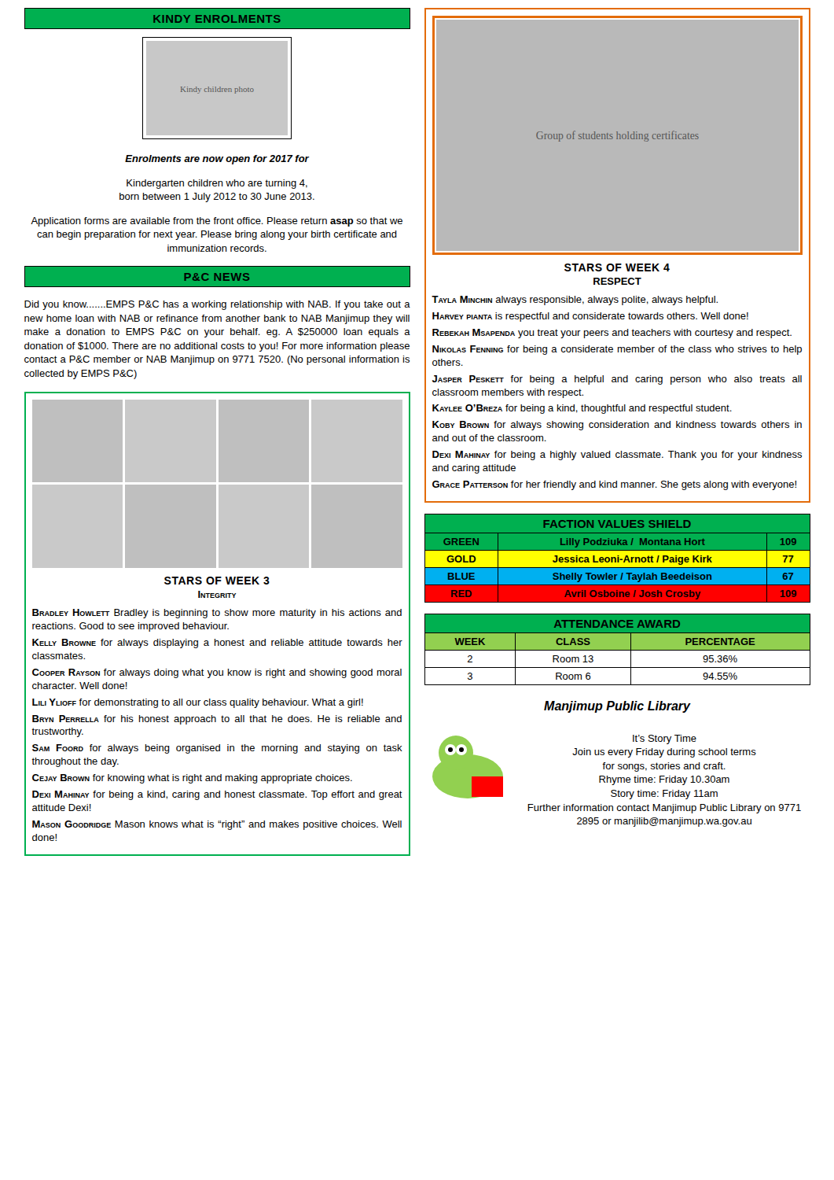KINDY ENROLMENTS
Enrolments are now open for 2017 for
Kindergarten children who are turning 4,
born between 1 July 2012 to 30 June 2013.
Application forms are available from the front office. Please return asap so that we can begin preparation for next year. Please bring along your birth certificate and immunization records.
P&C NEWS
Did you know.......EMPS P&C has a working relationship with NAB. If you take out a new home loan with NAB or refinance from another bank to NAB Manjimup they will make a donation to EMPS P&C on your behalf. eg. A $250000 loan equals a donation of $1000. There are no additional costs to you! For more information please contact a P&C member or NAB Manjimup on 9771 7520. (No personal information is collected by EMPS P&C)
STARS OF WEEK 3
Integrity
Bradley Howlett Bradley is beginning to show more maturity in his actions and reactions. Good to see improved behaviour.
Kelly Browne for always displaying a honest and reliable attitude towards her classmates.
Cooper Rayson for always doing what you know is right and showing good moral character. Well done!
Lili Ylioff for demonstrating to all our class quality behaviour. What a girl!
Bryn Perrella for his honest approach to all that he does. He is reliable and trustworthy.
Sam Foord for always being organised in the morning and staying on task throughout the day.
Cejay Brown for knowing what is right and making appropriate choices.
Dexi Mahinay for being a kind, caring and honest classmate. Top effort and great attitude Dexi!
Mason Goodridge Mason knows what is “right” and makes positive choices. Well done!
STARS OF WEEK 4
RESPECT
Tayla Minchin always responsible, always polite, always helpful.
Harvey pianta is respectful and considerate towards others. Well done!
Rebekah Msapenda you treat your peers and teachers with courtesy and respect.
Nikolas Fenning for being a considerate member of the class who strives to help others.
Jasper Peskett for being a helpful and caring person who also treats all classroom members with respect.
Kaylee O’Breza for being a kind, thoughtful and respectful student.
Koby Brown for always showing consideration and kindness towards others in and out of the classroom.
Dexi Mahinay for being a highly valued classmate. Thank you for your kindness and caring attitude
Grace Patterson for her friendly and kind manner. She gets along with everyone!
| FACTION VALUES SHIELD |
| GREEN | Lilly Podziuka / Montana Hort | 109 |
| GOLD | Jessica Leoni-Arnott / Paige Kirk | 77 |
| BLUE | Shelly Towler / Taylah Beedeison | 67 |
| RED | Avril Osboine / Josh Crosby | 109 |
| ATTENDANCE AWARD |
| WEEK | CLASS | PERCENTAGE |
| 2 | Room 13 | 95.36% |
| 3 | Room 6 | 94.55% |
Manjimup Public Library
It’s Story Time
Join us every Friday during school terms
for songs, stories and craft.
Rhyme time: Friday 10.30am
Story time: Friday 11am
Further information contact Manjimup Public Library on 9771 2895 or manjilib@manjimup.wa.gov.au